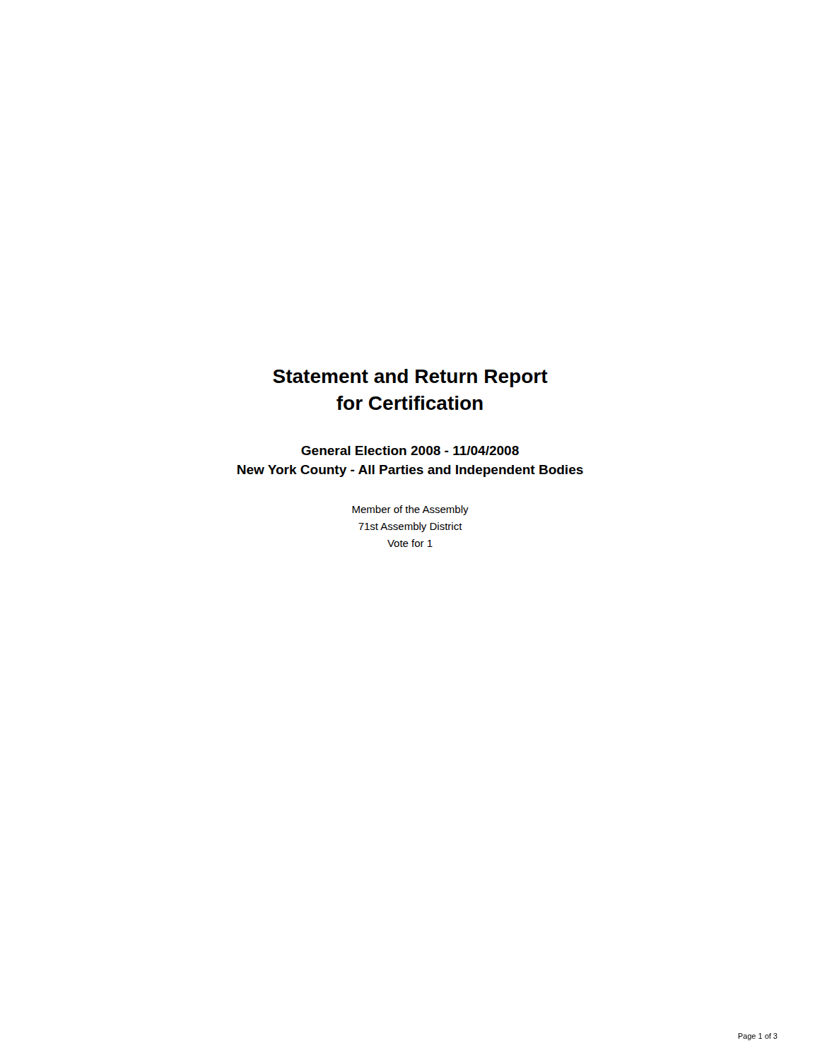Statement and Return Report
for Certification
General Election 2008 - 11/04/2008
New York County - All Parties and Independent Bodies
Member of the Assembly
71st Assembly District
Vote for 1
Page 1 of 3